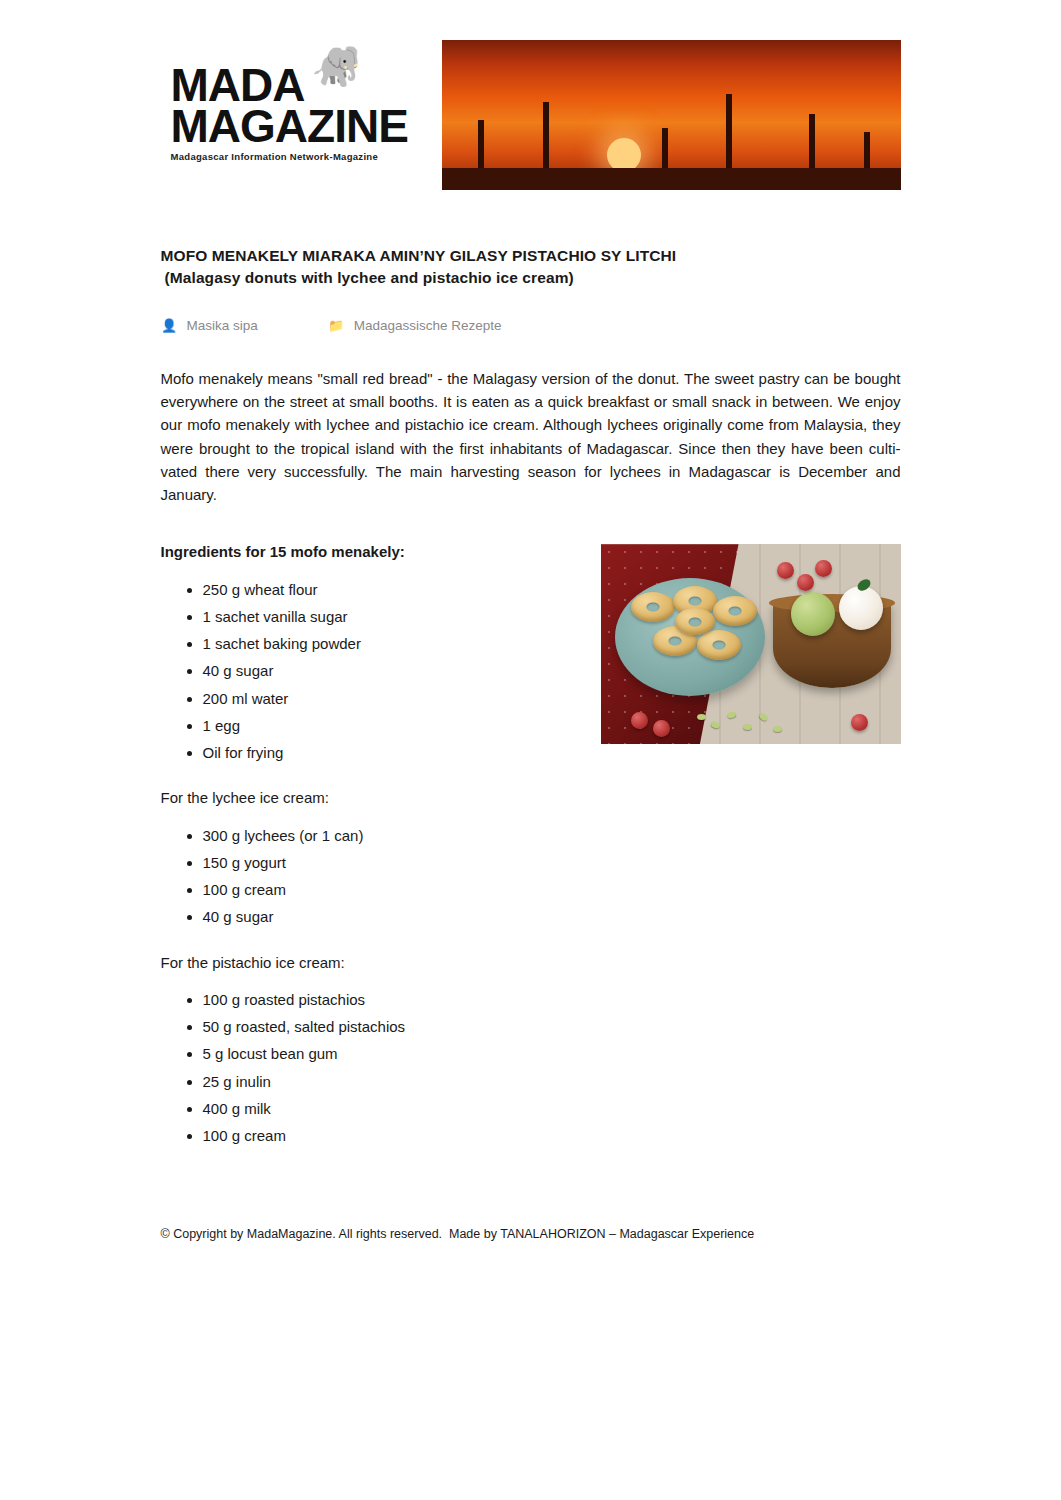🐘 MADA MAGAZINE Madagascar Information Network-Magazine
MOFO MENAKELY MIARAKA AMIN’NY GILASY PISTACHIO SY LITCHI (Malagasy donuts with lychee and pistachio ice cream)
👤Masika sipa
📁Madagassische Rezepte
Mofo menakely means "small red bread" - the Malagasy version of the donut. The sweet pastry can be bought everywhere on the street at small booths. It is eaten as a quick breakfast or small snack in between. We enjoy our mofo menakely with lychee and pistachio ice cream. Although lychees originally come from Malaysia, they were brought to the tropical island with the first inhabitants of Madagascar. Since then they have been cultivated there very successfully. The main harvesting season for lychees in Madagascar is December and January.
Ingredients for 15 mofo menakely:
250 g wheat flour
1 sachet vanilla sugar
1 sachet baking powder
40 g sugar
200 ml water
1 egg
Oil for frying
For the lychee ice cream:
300 g lychees (or 1 can)
150 g yogurt
100 g cream
40 g sugar
For the pistachio ice cream:
100 g roasted pistachios
50 g roasted, salted pistachios
5 g locust bean gum
25 g inulin
400 g milk
100 g cream
© Copyright by MadaMagazine. All rights reserved. Made by TANALAHORIZON – Madagascar Experience